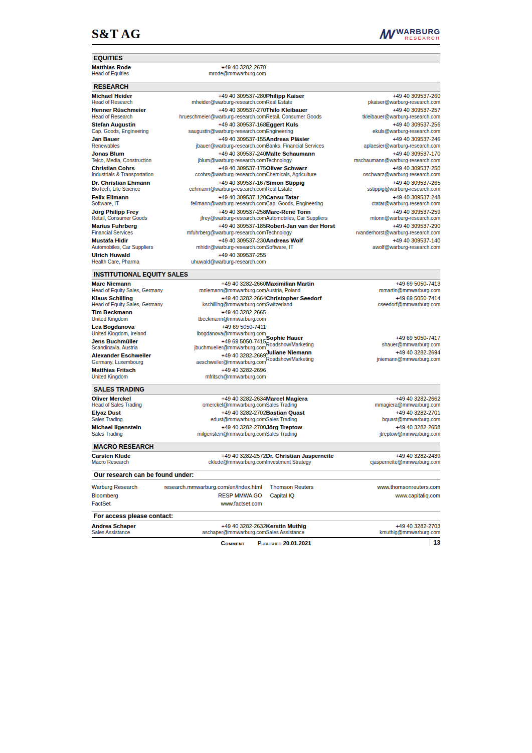S&T AG
/W
WARBURG RESEARCH
EQUITIES
| Matthias Rode +49 40 3282-2678 Head of Equities mrode@mmwarburg.com | |
RESEARCH
| Michael Heider +49 40 309537-280 Head of Research mheider@warburg-research.com Henner Rüschmeier +49 40 309537-270 Head of Research hrueschmeier@warburg-research.com Stefan Augustin +49 40 309537-168 Cap. Goods, Engineering saugustin@warburg-research.com Jan Bauer +49 40 309537-155 Renewables jbauer@warburg-research.com Jonas Blum +49 40 309537-240 Telco, Media, Construction jblum@warburg-research.com Christian Cohrs +49 40 309537-175 Industrials & Transportation ccohrs@warburg-research.com Dr. Christian Ehmann +49 40 309537-167 BioTech, Life Science cehmann@warburg-research.com Felix Ellmann +49 40 309537-120 Software, IT fellmann@warburg-research.com Jörg Philipp Frey +49 40 309537-258 Retail, Consumer Goods jfrey@warburg-research.com Marius Fuhrberg +49 40 309537-185 Financial Services mfuhrberg@warburg-research.com Mustafa Hidir +49 40 309537-230 Automobiles, Car Suppliers mhidir@warburg-research.com Ulrich Huwald +49 40 309537-255 Health Care, Pharma uhuwald@warburg-research.com | Philipp Kaiser +49 40 309537-260 Real Estate pkaiser@warburg-research.com Thilo Kleibauer +49 40 309537-257 Retail, Consumer Goods tkleibauer@warburg-research.com Eggert Kuls +49 40 309537-256 Engineering ekuls@warburg-research.com Andreas Pläsier +49 40 309537-246 Banks, Financial Services aplaesier@warburg-research.com Malte Schaumann +49 40 309537-170 Technology mschaumann@warburg-research.com Oliver Schwarz +49 40 309537-250 Chemicals, Agriculture oschwarz@warburg-research.com Simon Stippig +49 40 309537-265 Real Estate sstippig@warburg-research.com Cansu Tatar +49 40 309537-248 Cap. Goods, Engineering ctatar@warburg-research.com Marc-René Tonn +49 40 309537-259 Automobiles, Car Suppliers mtonn@warburg-research.com Robert-Jan van der Horst +49 40 309537-290 Technology rvanderhorst@warburg-research.com Andreas Wolf +49 40 309537-140 Software, IT awolf@warburg-research.com |
INSTITUTIONAL EQUITY SALES
| Marc Niemann +49 40 3282-2660 Head of Equity Sales, Germany mniemann@mmwarburg.com Klaus Schilling +49 40 3282-2664 Head of Equity Sales, Germany kschilling@mmwarburg.com Tim Beckmann +49 40 3282-2665 United Kingdom tbeckmann@mmwarburg.com Lea Bogdanova +49 69 5050-7411 United Kingdom, Ireland lbogdanova@mmwarburg.com Jens Buchmüller +49 69 5050-7415 Scandinavia, Austria jbuchmueller@mmwarburg.com Alexander Eschweiler +49 40 3282-2669 Germany, Luxembourg aeschweiler@mmwarburg.com Matthias Fritsch +49 40 3282-2696 United Kingdom mfritsch@mmwarburg.com | Maximilian Martin +49 69 5050-7413 Austria, Poland mmartin@mmwarburg.com Christopher Seedorf +49 69 5050-7414 Switzerland cseedorf@mmwarburg.com Sophie Hauer +49 69 5050-7417 Roadshow/Marketing shauer@mmwarburg.com Juliane Niemann +49 40 3282-2694 Roadshow/Marketing jniemann@mmwarburg.com |
SALES TRADING
| Oliver Merckel +49 40 3282-2634 Head of Sales Trading omerckel@mmwarburg.com Elyaz Dust +49 40 3282-2702 Sales Trading edust@mmwarburg.com Michael Ilgenstein +49 40 3282-2700 Sales Trading milgenstein@mmwarburg.com | Marcel Magiera +49 40 3282-2662 Sales Trading mmagiera@mmwarburg.com Bastian Quast +49 40 3282-2701 Sales Trading bquast@mmwarburg.com Jörg Treptow +49 40 3282-2658 Sales Trading jtreptow@mmwarburg.com |
MACRO RESEARCH
| Carsten Klude +49 40 3282-2572 Macro Research cklude@mmwarburg.com | Dr. Christian Jasperneite +49 40 3282-2439 Investment Strategy cjasperneite@mmwarburg.com |
Our research can be found under:
Warburg Research research.mmwarburg.com/en/index.html
Thomson Reuters www.thomsonreuters.com
Bloomberg RESP MMWA GO
Capital IQ www.capitaliq.com
FactSet www.factset.com
For access please contact:
| Andrea Schaper +49 40 3282-2632 Sales Assistance aschaper@mmwarburg.com | Kerstin Muthig +49 40 3282-2703 Sales Assistance kmuthig@mmwarburg.com |
Comment Published 20.01.2021
13